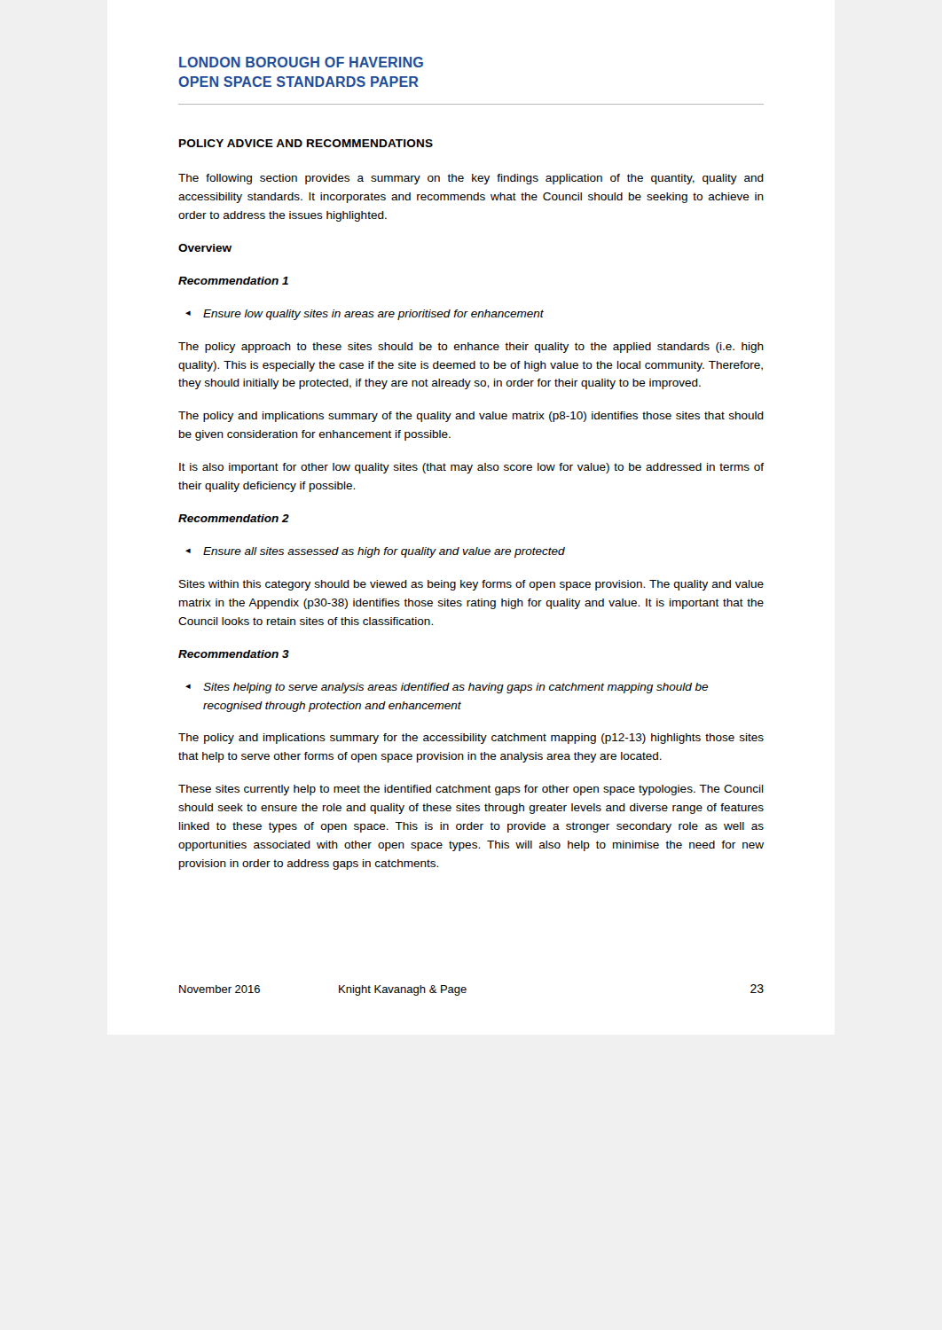London Borough of Havering
Open Space Standards Paper
POLICY ADVICE AND RECOMMENDATIONS
The following section provides a summary on the key findings application of the quantity, quality and accessibility standards. It incorporates and recommends what the Council should be seeking to achieve in order to address the issues highlighted.
Overview
Recommendation 1
Ensure low quality sites in areas are prioritised for enhancement
The policy approach to these sites should be to enhance their quality to the applied standards (i.e. high quality). This is especially the case if the site is deemed to be of high value to the local community. Therefore, they should initially be protected, if they are not already so, in order for their quality to be improved.
The policy and implications summary of the quality and value matrix (p8-10) identifies those sites that should be given consideration for enhancement if possible.
It is also important for other low quality sites (that may also score low for value) to be addressed in terms of their quality deficiency if possible.
Recommendation 2
Ensure all sites assessed as high for quality and value are protected
Sites within this category should be viewed as being key forms of open space provision. The quality and value matrix in the Appendix (p30-38) identifies those sites rating high for quality and value. It is important that the Council looks to retain sites of this classification.
Recommendation 3
Sites helping to serve analysis areas identified as having gaps in catchment mapping should be recognised through protection and enhancement
The policy and implications summary for the accessibility catchment mapping (p12-13) highlights those sites that help to serve other forms of open space provision in the analysis area they are located.
These sites currently help to meet the identified catchment gaps for other open space typologies. The Council should seek to ensure the role and quality of these sites through greater levels and diverse range of features linked to these types of open space. This is in order to provide a stronger secondary role as well as opportunities associated with other open space types. This will also help to minimise the need for new provision in order to address gaps in catchments.
November 2016 Knight Kavanagh & Page 23